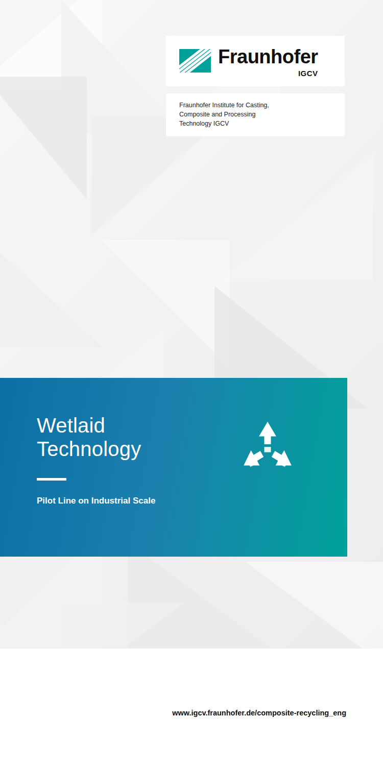Fraunhofer
IGCV
Fraunhofer Institute for Casting,
Composite and Processing
Technology IGCV
Wetlaid
Technology
Pilot Line on Industrial Scale
www.igcv.fraunhofer.de/composite-recycling_eng